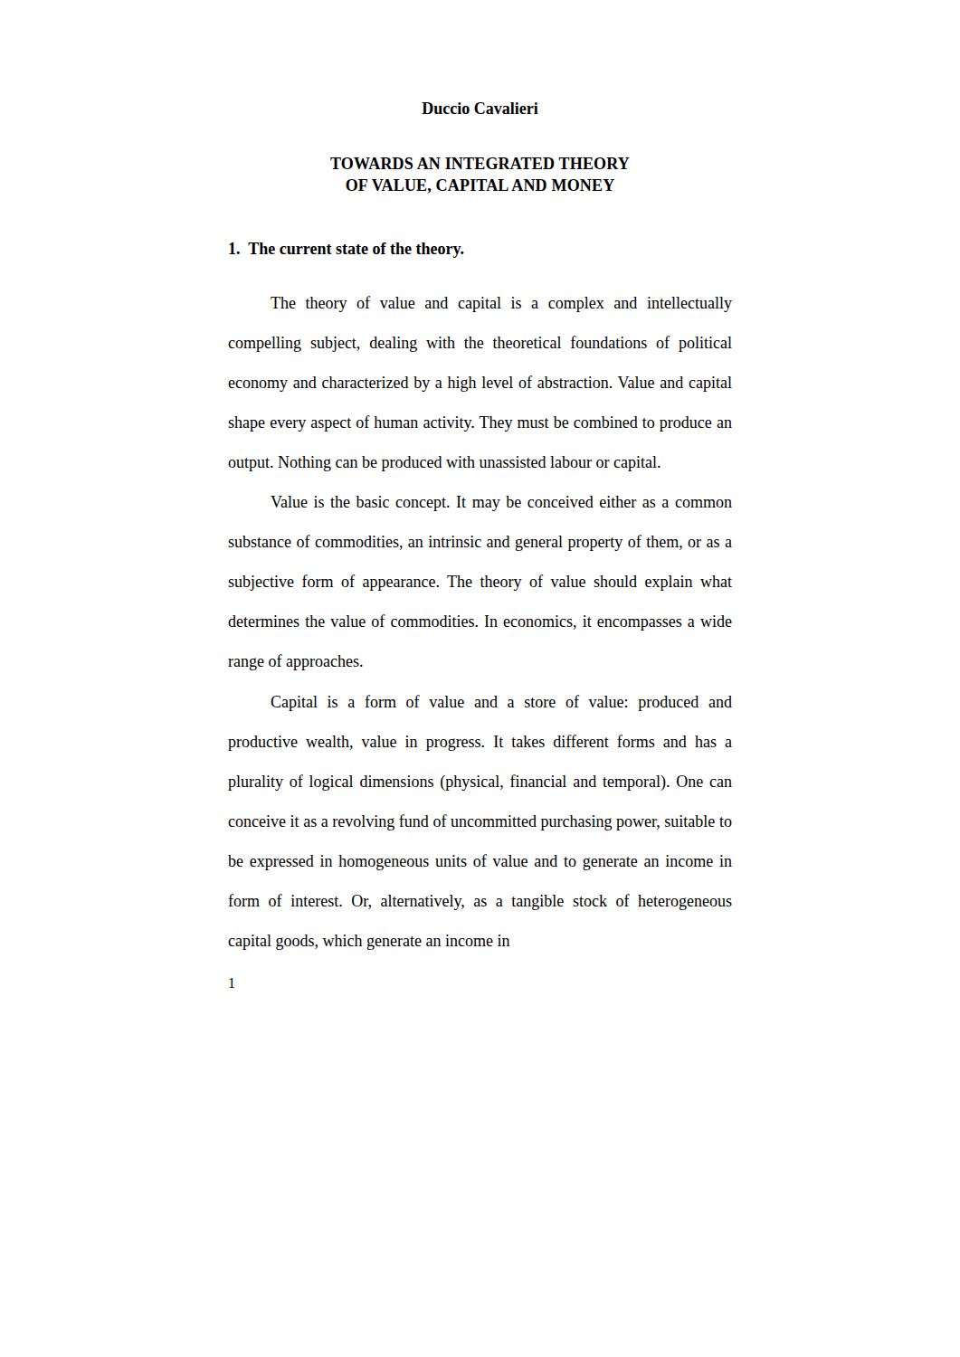Duccio Cavalieri
TOWARDS AN INTEGRATED THEORY
OF VALUE, CAPITAL AND MONEY
1. The current state of the theory.
The theory of value and capital is a complex and intellectually compelling subject, dealing with the theoretical foundations of political economy and characterized by a high level of abstraction. Value and capital shape every aspect of human activity. They must be combined to produce an output. Nothing can be produced with unassisted labour or capital.
Value is the basic concept. It may be conceived either as a common substance of commodities, an intrinsic and general property of them, or as a subjective form of appearance. The theory of value should explain what determines the value of commodities. In economics, it encompasses a wide range of approaches.
Capital is a form of value and a store of value: produced and productive wealth, value in progress. It takes different forms and has a plurality of logical dimensions (physical, financial and temporal). One can conceive it as a revolving fund of uncommitted purchasing power, suitable to be expressed in homogeneous units of value and to generate an income in form of interest. Or, alternatively, as a tangible stock of heterogeneous capital goods, which generate an income in
1